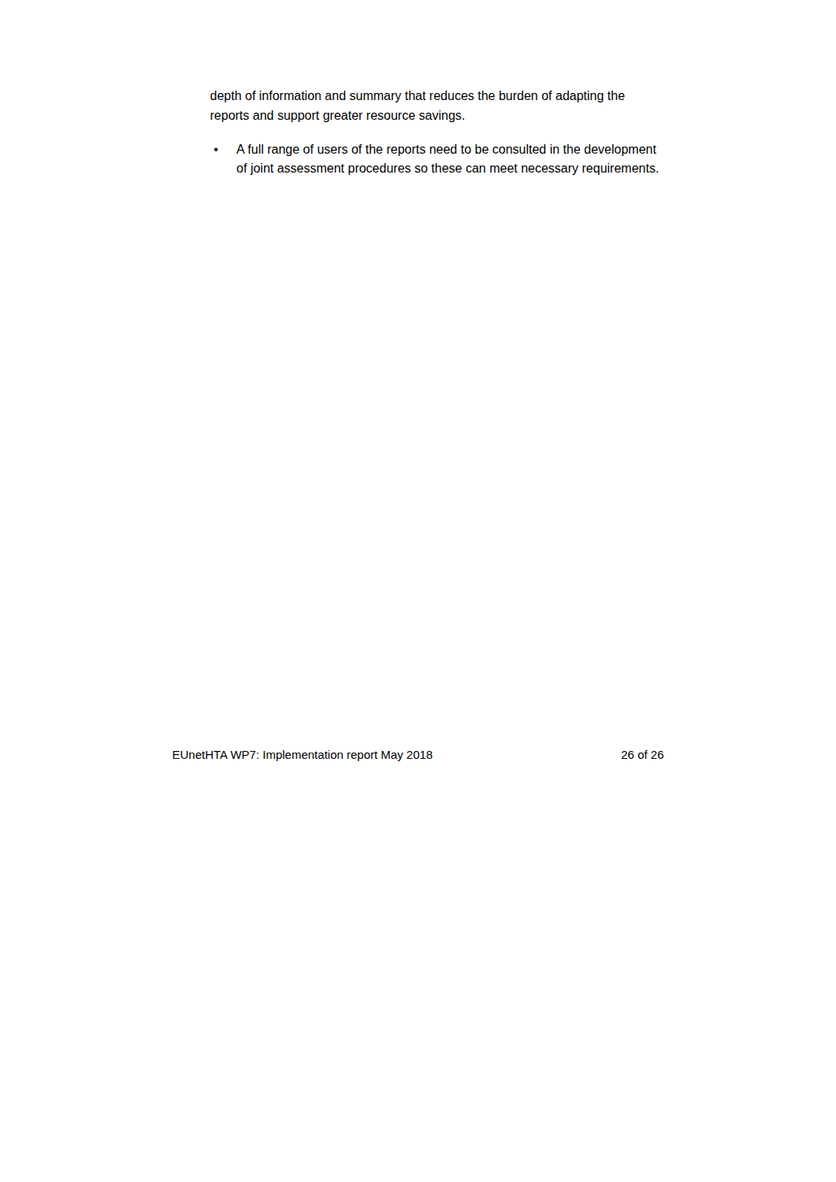depth of information and summary that reduces the burden of adapting the reports and support greater resource savings.
A full range of users of the reports need to be consulted in the development of joint assessment procedures so these can meet necessary requirements.
EUnetHTA WP7: Implementation report May 2018
26 of 26